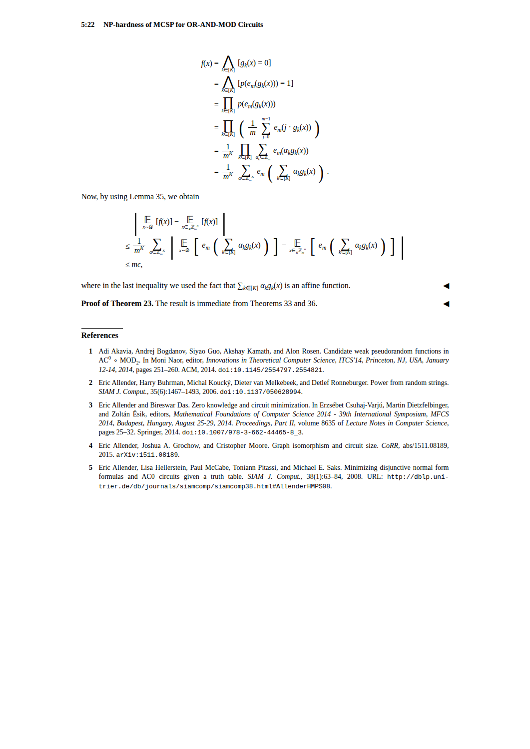5:22 NP-hardness of MCSP for OR-AND-MOD Circuits
| f ( x ) | = | ⋀ k ∈[ K ] [ g k ( x ) = 0] |
| | = | ⋀ k ∈[ K ] [ p ( e m ( g k ( x ))) = 1] |
| | = | ∏ k ∈[ K ] p ( e m ( g k ( x ))) |
| | = | ∏ k ∈[ K ] ( 1 m m −1 ∑ j =0 e m ( j · g k ( x )) ) |
| | = | 1 m K ∏ k ∈[ K ] ∑ α k ∈ℤ m e m ( α k g k ( x )) |
| | = | 1 m K ∑ α ∈ℤ m K e m ( ∑ k ∈[ K ] α k g k ( x ) ) . |
Now, by using Lemma 35, we obtain
| | | / 𝔼 x ∼𝒟 [ f ( x )] − 𝔼 x ∈ R ℤ m n [ f ( x )] / |
| | ≤ | 1 m K ∑ α ∈ℤ m K / 𝔼 x ∼𝒟 [ e m ( ∑ k ∈[ K ] α k g k ( x ) ) ] − 𝔼 x ∈ R ℤ m n [ e m ( ∑ k ∈[ K ] α k g k ( x ) ) ] / |
| | ≤ | m ϵ , |
where in the last inequality we used the fact that ∑k∈[K] αk gk(x) is an affine function. ◀
Proof of Theorem 23. The result is immediate from Theorems 33 and 36. ◀
References
1 Adi Akavia, Andrej Bogdanov, Siyao Guo, Akshay Kamath, and Alon Rosen. Candidate weak pseudorandom functions in AC0 ∘ MOD2. In Moni Naor, editor, Innovations in Theoretical Computer Science, ITCS'14, Princeton, NJ, USA, January 12-14, 2014, pages 251–260. ACM, 2014. doi:10.1145/2554797.2554821.
2 Eric Allender, Harry Buhrman, Michal Koucký, Dieter van Melkebeek, and Detlef Ronneburger. Power from random strings. SIAM J. Comput., 35(6):1467–1493, 2006. doi:10.1137/050628994.
3 Eric Allender and Bireswar Das. Zero knowledge and circuit minimization. In Erzsébet Csuhaj-Varjú, Martin Dietzfelbinger, and Zoltán Ésik, editors, Mathematical Foundations of Computer Science 2014 - 39th International Symposium, MFCS 2014, Budapest, Hungary, August 25-29, 2014. Proceedings, Part II, volume 8635 of Lecture Notes in Computer Science, pages 25–32. Springer, 2014. doi:10.1007/978-3-662-44465-8_3.
4 Eric Allender, Joshua A. Grochow, and Cristopher Moore. Graph isomorphism and circuit size. CoRR, abs/1511.08189, 2015. arXiv:1511.08189.
5 Eric Allender, Lisa Hellerstein, Paul McCabe, Toniann Pitassi, and Michael E. Saks. Minimizing disjunctive normal form formulas and AC0 circuits given a truth table. SIAM J. Comput., 38(1):63–84, 2008. URL: http://dblp.uni-trier.de/db/journals/siamcomp/siamcomp38.html#AllenderHMPS08.